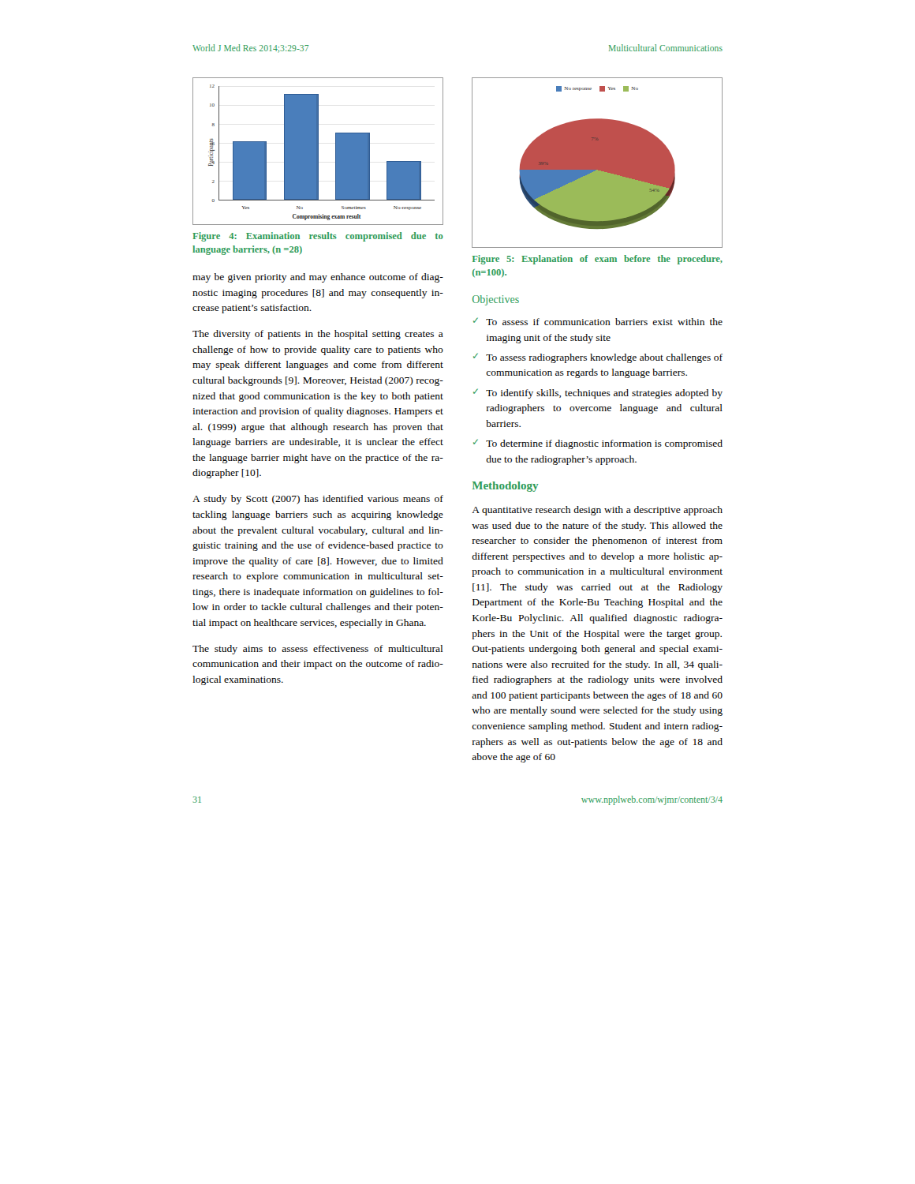World J Med Res 2014;3:29-37
Multicultural Communications
Participants
12
10
8
6
4
2
0
Yes No Sometimes No-response
Compromising exam result
Figure 4: Examination results compromised due to language barriers, (n =28)
may be given priority and may enhance outcome of diagnostic imaging procedures [8] and may consequently increase patient’s satisfaction.
The diversity of patients in the hospital setting creates a challenge of how to provide quality care to patients who may speak different languages and come from different cultural backgrounds [9]. Moreover, Heistad (2007) recognized that good communication is the key to both patient interaction and provision of quality diagnoses. Hampers et al. (1999) argue that although research has proven that language barriers are undesirable, it is unclear the effect the language barrier might have on the practice of the radiographer [10].
A study by Scott (2007) has identified various means of tackling language barriers such as acquiring knowledge about the prevalent cultural vocabulary, cultural and linguistic training and the use of evidence-based practice to improve the quality of care [8]. However, due to limited research to explore communication in multicultural settings, there is inadequate information on guidelines to follow in order to tackle cultural challenges and their potential impact on healthcare services, especially in Ghana.
The study aims to assess effectiveness of multicultural communication and their impact on the outcome of radiological examinations.
No response Yes No
7%
39%
54%
Figure 5: Explanation of exam before the procedure, (n=100).
Objectives
To assess if communication barriers exist within the imaging unit of the study site
To assess radiographers knowledge about challenges of communication as regards to language barriers.
To identify skills, techniques and strategies adopted by radiographers to overcome language and cultural barriers.
To determine if diagnostic information is compromised due to the radiographer’s approach.
Methodology
A quantitative research design with a descriptive approach was used due to the nature of the study. This allowed the researcher to consider the phenomenon of interest from different perspectives and to develop a more holistic approach to communication in a multicultural environment [11]. The study was carried out at the Radiology Department of the Korle-Bu Teaching Hospital and the Korle-Bu Polyclinic. All qualified diagnostic radiographers in the Unit of the Hospital were the target group. Out-patients undergoing both general and special examinations were also recruited for the study. In all, 34 qualified radiographers at the radiology units were involved and 100 patient participants between the ages of 18 and 60 who are mentally sound were selected for the study using convenience sampling method. Student and intern radiographers as well as out-patients below the age of 18 and above the age of 60
31
www.npplweb.com/wjmr/content/3/4